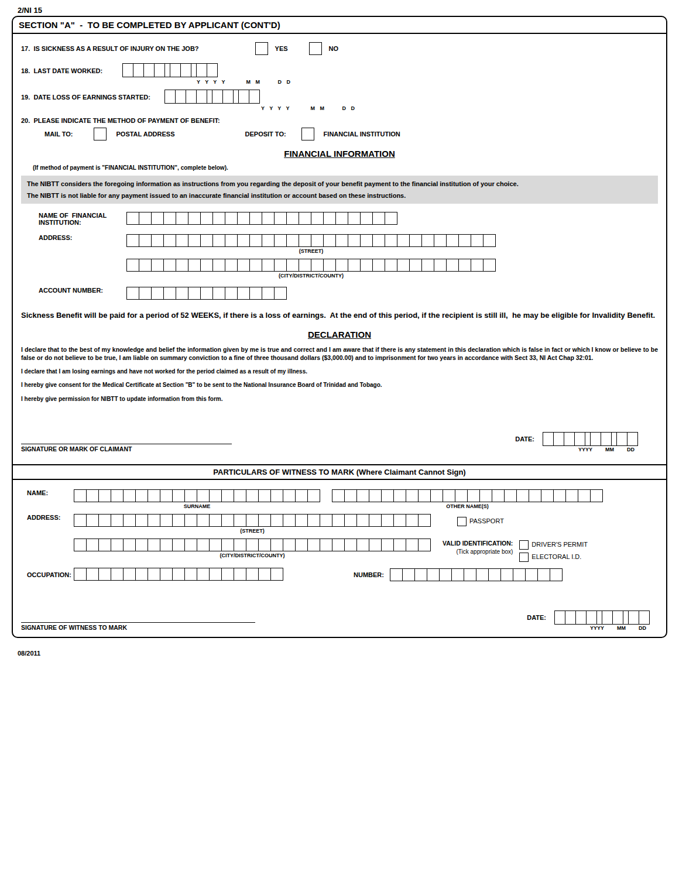2/NI 15
SECTION "A" - TO BE COMPLETED BY APPLICANT (CONT'D)
17. IS SICKNESS AS A RESULT OF INJURY ON THE JOB? YES NO
18. LAST DATE WORKED:
Y Y Y Y M M D D
19. DATE LOSS OF EARNINGS STARTED:
Y Y Y Y M M D D
20. PLEASE INDICATE THE METHOD OF PAYMENT OF BENEFIT:
MAIL TO: POSTAL ADDRESS DEPOSIT TO: FINANCIAL INSTITUTION
FINANCIAL INFORMATION
(If method of payment is "FINANCIAL INSTITUTION", complete below).
The NIBTT considers the foregoing information as instructions from you regarding the deposit of your benefit payment to the financial institution of your choice.
The NIBTT is not liable for any payment issued to an inaccurate financial institution or account based on these instructions.
NAME OF FINANCIAL
INSTITUTION:
ADDRESS:
(STREET)
(CITY/DISTRICT/COUNTY)
ACCOUNT NUMBER:
Sickness Benefit will be paid for a period of 52 WEEKS, if there is a loss of earnings. At the end of this period, if the recipient is still ill, he may be eligible for Invalidity Benefit.
DECLARATION
I declare that to the best of my knowledge and belief the information given by me is true and correct and I am aware that if there is any statement in this declaration which is false in fact or which I know or believe to be false or do not believe to be true, I am liable on summary conviction to a fine of three thousand dollars ($3,000.00) and to imprisonment for two years in accordance with Sect 33, NI Act Chap 32:01.
I declare that I am losing earnings and have not worked for the period claimed as a result of my illness.
I hereby give consent for the Medical Certificate at Section "B" to be sent to the National Insurance Board of Trinidad and Tobago.
I hereby give permission for NIBTT to update information from this form.
SIGNATURE OR MARK OF CLAIMANT
DATE:
YYYY MM DD
PARTICULARS OF WITNESS TO MARK (Where Claimant Cannot Sign)
NAME:
SURNAME
OTHER NAME(S)
ADDRESS:
(STREET)
PASSPORT
(CITY/DISTRICT/COUNTY)
VALID IDENTIFICATION:
(Tick appropriate box)
DRIVER'S PERMIT
ELECTORAL I.D.
OCCUPATION:
NUMBER:
SIGNATURE OF WITNESS TO MARK
DATE:
YYYY MM DD
08/2011